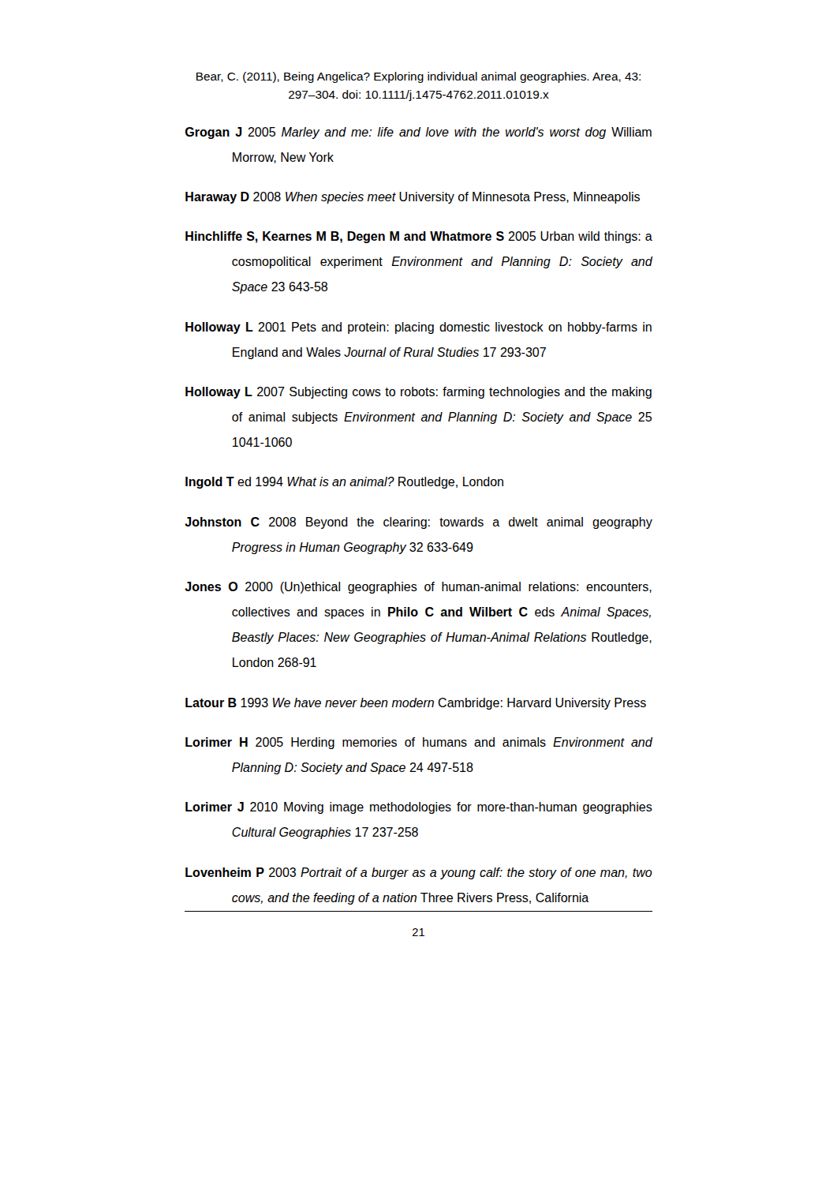Bear, C. (2011), Being Angelica? Exploring individual animal geographies. Area, 43: 297–304. doi: 10.1111/j.1475-4762.2011.01019.x
Grogan J 2005 Marley and me: life and love with the world's worst dog William Morrow, New York
Haraway D 2008 When species meet University of Minnesota Press, Minneapolis
Hinchliffe S, Kearnes M B, Degen M and Whatmore S 2005 Urban wild things: a cosmopolitical experiment Environment and Planning D: Society and Space 23 643-58
Holloway L 2001 Pets and protein: placing domestic livestock on hobby-farms in England and Wales Journal of Rural Studies 17 293-307
Holloway L 2007 Subjecting cows to robots: farming technologies and the making of animal subjects Environment and Planning D: Society and Space 25 1041-1060
Ingold T ed 1994 What is an animal? Routledge, London
Johnston C 2008 Beyond the clearing: towards a dwelt animal geography Progress in Human Geography 32 633-649
Jones O 2000 (Un)ethical geographies of human-animal relations: encounters, collectives and spaces in Philo C and Wilbert C eds Animal Spaces, Beastly Places: New Geographies of Human-Animal Relations Routledge, London 268-91
Latour B 1993 We have never been modern Cambridge: Harvard University Press
Lorimer H 2005 Herding memories of humans and animals Environment and Planning D: Society and Space 24 497-518
Lorimer J 2010 Moving image methodologies for more-than-human geographies Cultural Geographies 17 237-258
Lovenheim P 2003 Portrait of a burger as a young calf: the story of one man, two cows, and the feeding of a nation Three Rivers Press, California
21